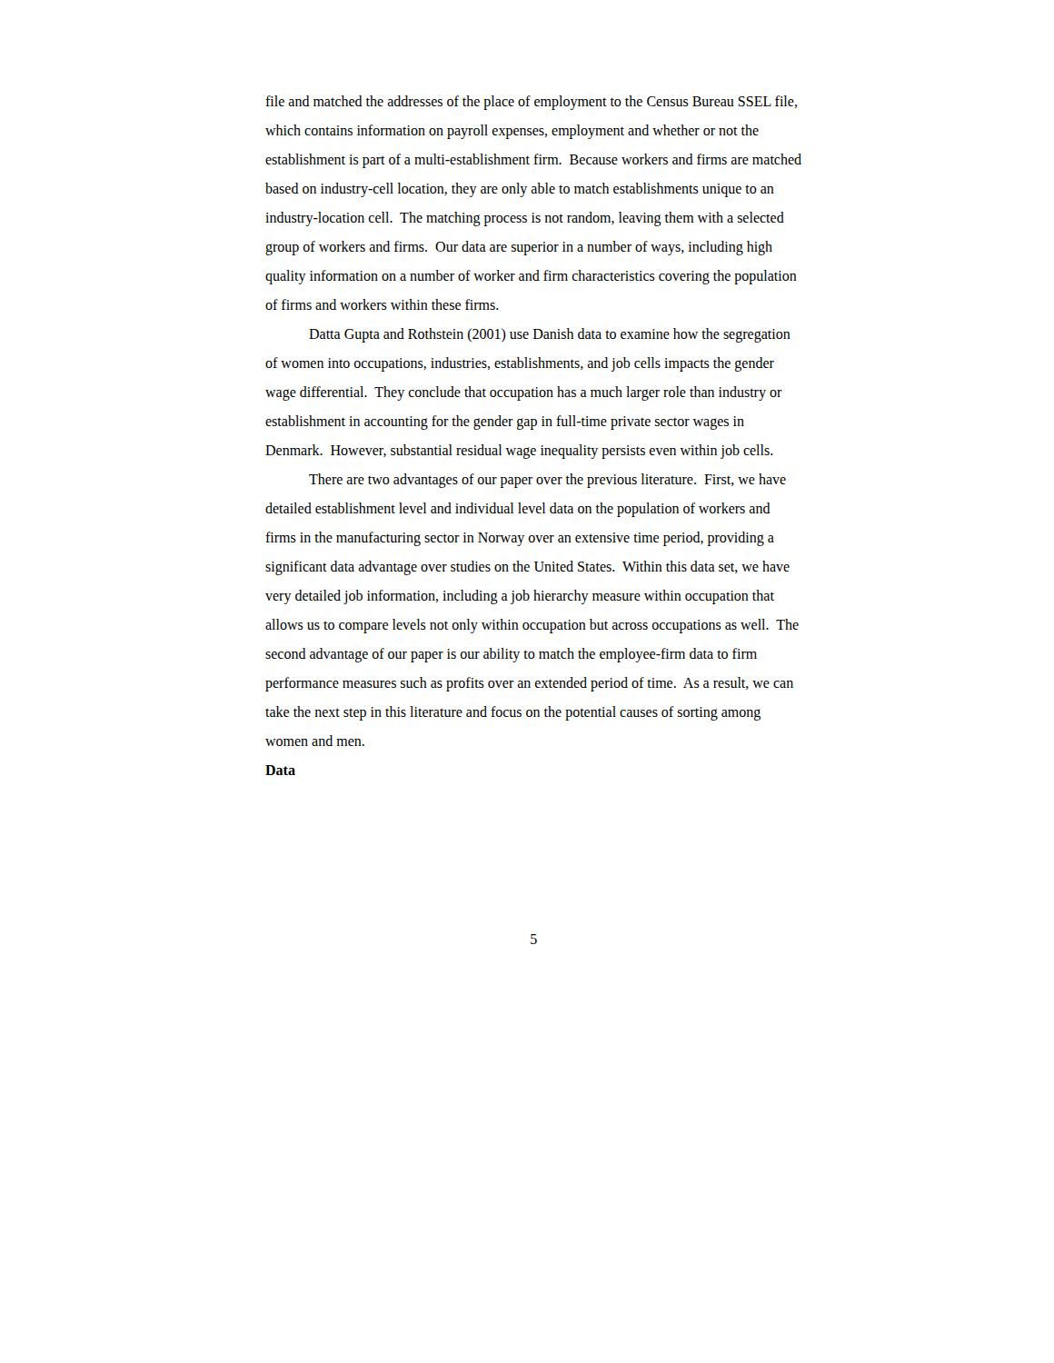file and matched the addresses of the place of employment to the Census Bureau SSEL file, which contains information on payroll expenses, employment and whether or not the establishment is part of a multi-establishment firm. Because workers and firms are matched based on industry-cell location, they are only able to match establishments unique to an industry-location cell. The matching process is not random, leaving them with a selected group of workers and firms. Our data are superior in a number of ways, including high quality information on a number of worker and firm characteristics covering the population of firms and workers within these firms.
Datta Gupta and Rothstein (2001) use Danish data to examine how the segregation of women into occupations, industries, establishments, and job cells impacts the gender wage differential. They conclude that occupation has a much larger role than industry or establishment in accounting for the gender gap in full-time private sector wages in Denmark. However, substantial residual wage inequality persists even within job cells.
There are two advantages of our paper over the previous literature. First, we have detailed establishment level and individual level data on the population of workers and firms in the manufacturing sector in Norway over an extensive time period, providing a significant data advantage over studies on the United States. Within this data set, we have very detailed job information, including a job hierarchy measure within occupation that allows us to compare levels not only within occupation but across occupations as well. The second advantage of our paper is our ability to match the employee-firm data to firm performance measures such as profits over an extended period of time. As a result, we can take the next step in this literature and focus on the potential causes of sorting among women and men.
Data
5